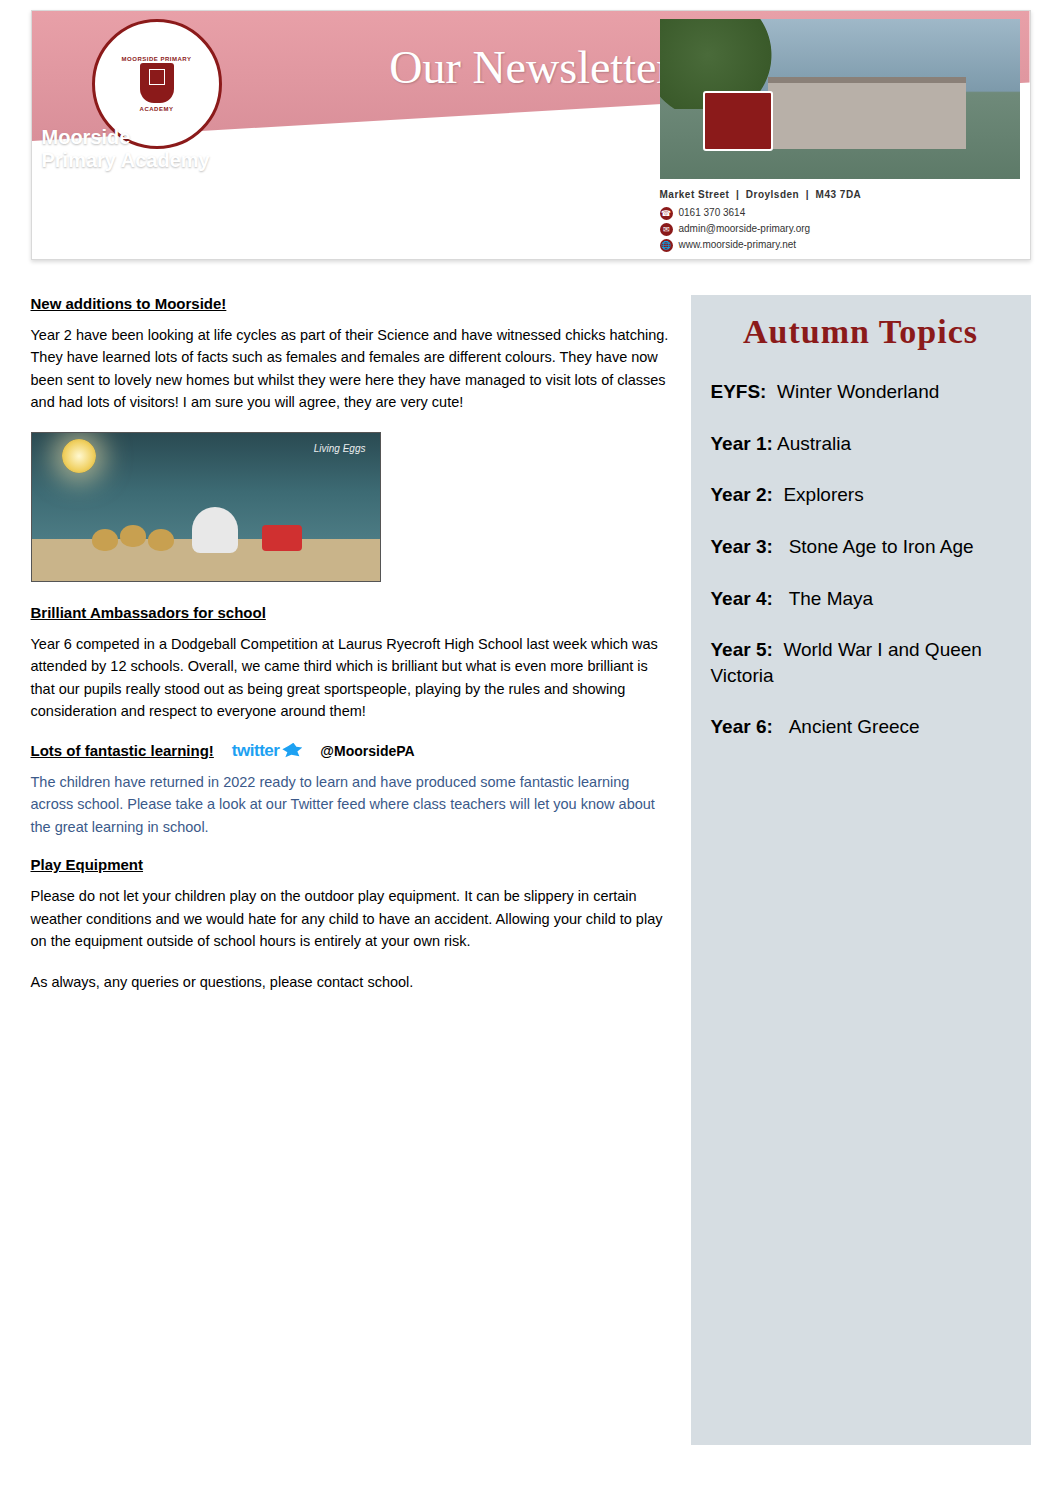Our Newsletter
MOORSIDE PRIMARY
ACADEMY
Moorside
Primary Academy
Market Street | Droylsden | M43 7DA
☎0161 370 3614
✉admin@moorside-primary.org
🌐www.moorside-primary.net
New additions to Moorside!
Year 2 have been looking at life cycles as part of their Science and have witnessed chicks hatching. They have learned lots of facts such as females and females are different colours. They have now been sent to lovely new homes but whilst they were here they have managed to visit lots of classes and had lots of visitors! I am sure you will agree, they are very cute!
Living Eggs
Brilliant Ambassadors for school
Year 6 competed in a Dodgeball Competition at Laurus Ryecroft High School last week which was attended by 12 schools. Overall, we came third which is brilliant but what is even more brilliant is that our pupils really stood out as being great sportspeople, playing by the rules and showing consideration and respect to everyone around them!
Lots of fantastic learning!
twitter @MoorsidePA
The children have returned in 2022 ready to learn and have produced some fantastic learning across school. Please take a look at our Twitter feed where class teachers will let you know about the great learning in school.
Play Equipment
Please do not let your children play on the outdoor play equipment. It can be slippery in certain weather conditions and we would hate for any child to have an accident. Allowing your child to play on the equipment outside of school hours is entirely at your own risk.
As always, any queries or questions, please contact school.
Autumn Topics
EYFS: Winter Wonderland
Year 1: Australia
Year 2: Explorers
Year 3: Stone Age to Iron Age
Year 4: The Maya
Year 5: World War I and Queen Victoria
Year 6: Ancient Greece